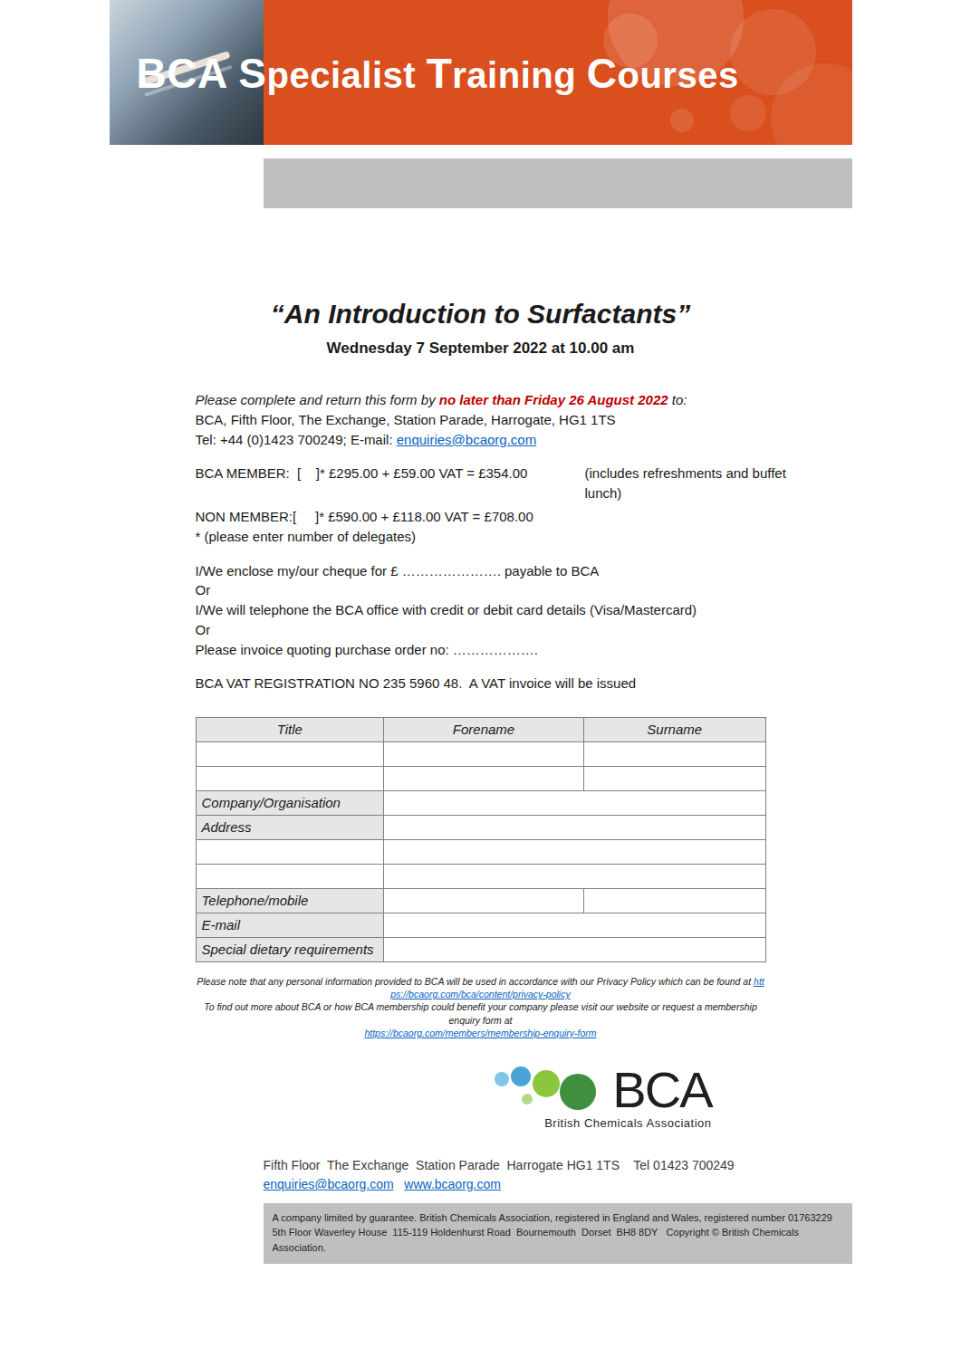BCA Specialist Training Courses
“An Introduction to Surfactants”
Wednesday 7 September 2022 at 10.00 am
Please complete and return this form by no later than Friday 26 August 2022 to:
BCA, Fifth Floor, The Exchange, Station Parade, Harrogate, HG1 1TS
Tel: +44 (0)1423 700249; E-mail: enquiries@bcaorg.com
BCA MEMBER: [ ]* £295.00 + £59.00 VAT = £354.00 (includes refreshments and buffet lunch)
NON MEMBER:[ ]* £590.00 + £118.00 VAT = £708.00
* (please enter number of delegates)
I/We enclose my/our cheque for £ …………………. payable to BCA
Or
I/We will telephone the BCA office with credit or debit card details (Visa/Mastercard)
Or
Please invoice quoting purchase order no: ……………….
BCA VAT REGISTRATION NO 235 5960 48. A VAT invoice will be issued
| Title | Forename | Surname |
| --- | --- | --- |
| Company/Organisation | |
| Address | |
| Telephone/mobile | | |
| E-mail | |
| Special dietary requirements | |
Please note that any personal information provided to BCA will be used in accordance with our Privacy Policy which can be found at https://bcaorg.com/bca/content/privacy-policy
To find out more about BCA or how BCA membership could benefit your company please visit our website or request a membership enquiry form at
https://bcaorg.com/members/membership-enquiry-form
BCA
British Chemicals Association
Fifth Floor The Exchange Station Parade Harrogate HG1 1TS Tel 01423 700249
enquiries@bcaorg.com www.bcaorg.com
A company limited by guarantee. British Chemicals Association, registered in England and Wales, registered number 01763229 5th Floor Waverley House 115-119 Holdenhurst Road Bournemouth Dorset BH8 8DY Copyright © British Chemicals Association.